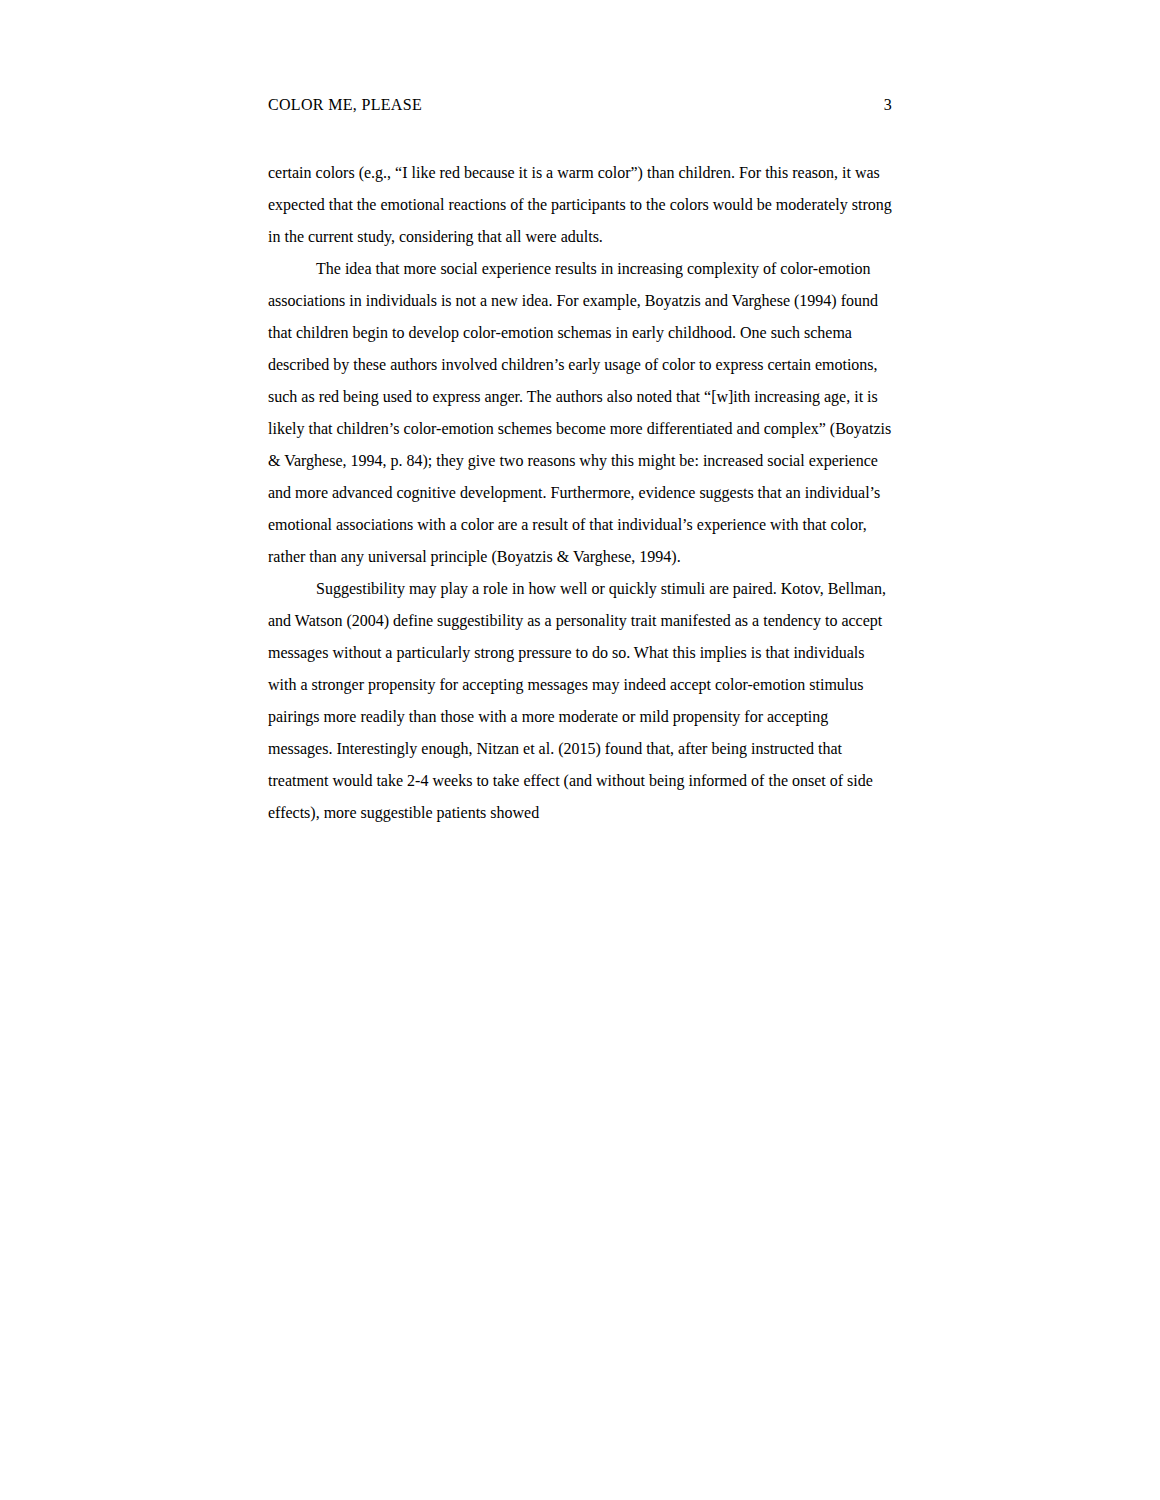Color Me, Please 3
certain colors (e.g., “I like red because it is a warm color”) than children. For this reason, it was expected that the emotional reactions of the participants to the colors would be moderately strong in the current study, considering that all were adults.
The idea that more social experience results in increasing complexity of color-emotion associations in individuals is not a new idea. For example, Boyatzis and Varghese (1994) found that children begin to develop color-emotion schemas in early childhood. One such schema described by these authors involved children’s early usage of color to express certain emotions, such as red being used to express anger. The authors also noted that “[w]ith increasing age, it is likely that children’s color-emotion schemes become more differentiated and complex” (Boyatzis & Varghese, 1994, p. 84); they give two reasons why this might be: increased social experience and more advanced cognitive development. Furthermore, evidence suggests that an individual’s emotional associations with a color are a result of that individual’s experience with that color, rather than any universal principle (Boyatzis & Varghese, 1994).
Suggestibility may play a role in how well or quickly stimuli are paired. Kotov, Bellman, and Watson (2004) define suggestibility as a personality trait manifested as a tendency to accept messages without a particularly strong pressure to do so. What this implies is that individuals with a stronger propensity for accepting messages may indeed accept color-emotion stimulus pairings more readily than those with a more moderate or mild propensity for accepting messages. Interestingly enough, Nitzan et al. (2015) found that, after being instructed that treatment would take 2-4 weeks to take effect (and without being informed of the onset of side effects), more suggestible patients showed